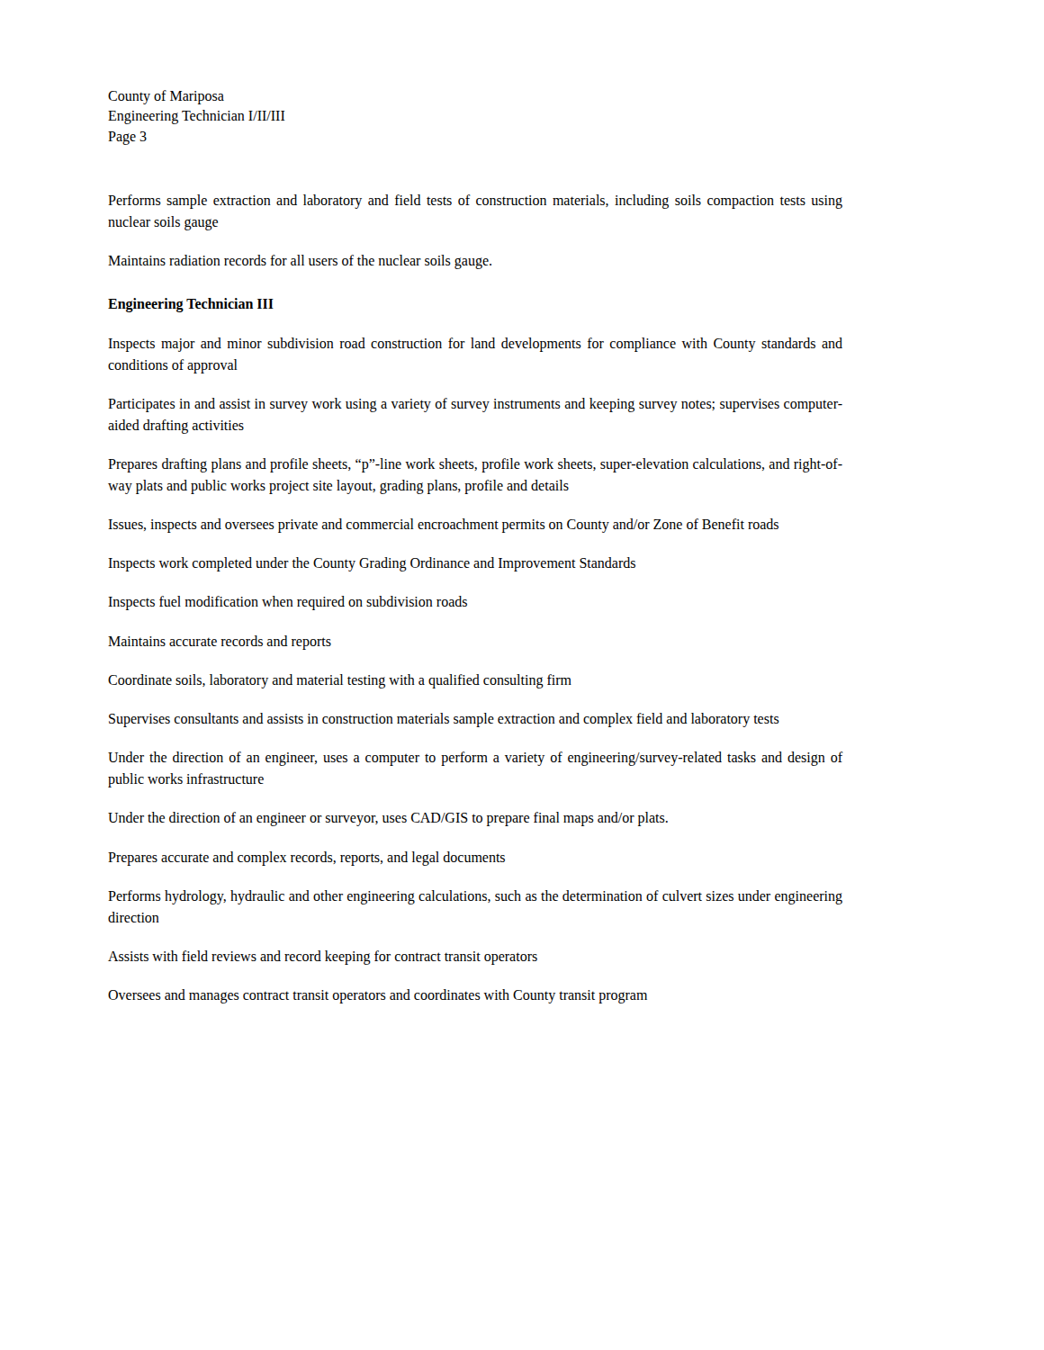County of Mariposa
Engineering Technician I/II/III
Page 3
Performs sample extraction and laboratory and field tests of construction materials, including soils compaction tests using nuclear soils gauge
Maintains radiation records for all users of the nuclear soils gauge.
Engineering Technician III
Inspects major and minor subdivision road construction for land developments for compliance with County standards and conditions of approval
Participates in and assist in survey work using a variety of survey instruments and keeping survey notes; supervises computer-aided drafting activities
Prepares drafting plans and profile sheets, “p”-line work sheets, profile work sheets, super-elevation calculations, and right-of-way plats and public works project site layout, grading plans, profile and details
Issues, inspects and oversees private and commercial encroachment permits on County and/or Zone of Benefit roads
Inspects work completed under the County Grading Ordinance and Improvement Standards
Inspects fuel modification when required on subdivision roads
Maintains accurate records and reports
Coordinate soils, laboratory and material testing with a qualified consulting firm
Supervises consultants and assists in construction materials sample extraction and complex field and laboratory tests
Under the direction of an engineer, uses a computer to perform a variety of engineering/survey-related tasks and design of public works infrastructure
Under the direction of an engineer or surveyor, uses CAD/GIS to prepare final maps and/or plats.
Prepares accurate and complex records, reports, and legal documents
Performs hydrology, hydraulic and other engineering calculations, such as the determination of culvert sizes under engineering direction
Assists with field reviews and record keeping for contract transit operators
Oversees and manages contract transit operators and coordinates with County transit program